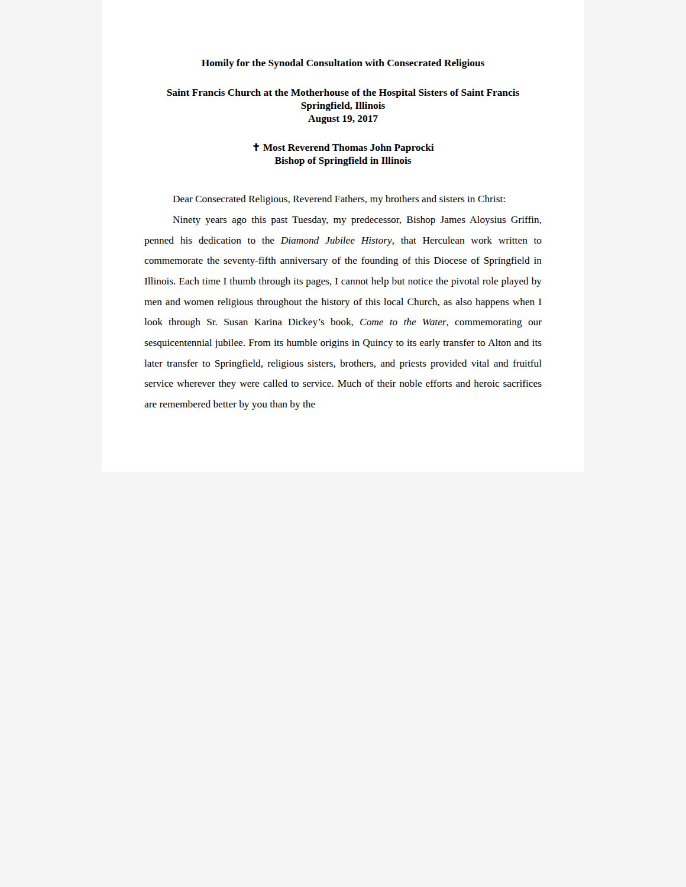Homily for the Synodal Consultation with Consecrated Religious
Saint Francis Church at the Motherhouse of the Hospital Sisters of Saint Francis
Springfield, Illinois
August 19, 2017
✝ Most Reverend Thomas John Paprocki
Bishop of Springfield in Illinois
Dear Consecrated Religious, Reverend Fathers, my brothers and sisters in Christ:
Ninety years ago this past Tuesday, my predecessor, Bishop James Aloysius Griffin, penned his dedication to the Diamond Jubilee History, that Herculean work written to commemorate the seventy-fifth anniversary of the founding of this Diocese of Springfield in Illinois. Each time I thumb through its pages, I cannot help but notice the pivotal role played by men and women religious throughout the history of this local Church, as also happens when I look through Sr. Susan Karina Dickey’s book, Come to the Water, commemorating our sesquicentennial jubilee. From its humble origins in Quincy to its early transfer to Alton and its later transfer to Springfield, religious sisters, brothers, and priests provided vital and fruitful service wherever they were called to service. Much of their noble efforts and heroic sacrifices are remembered better by you than by the